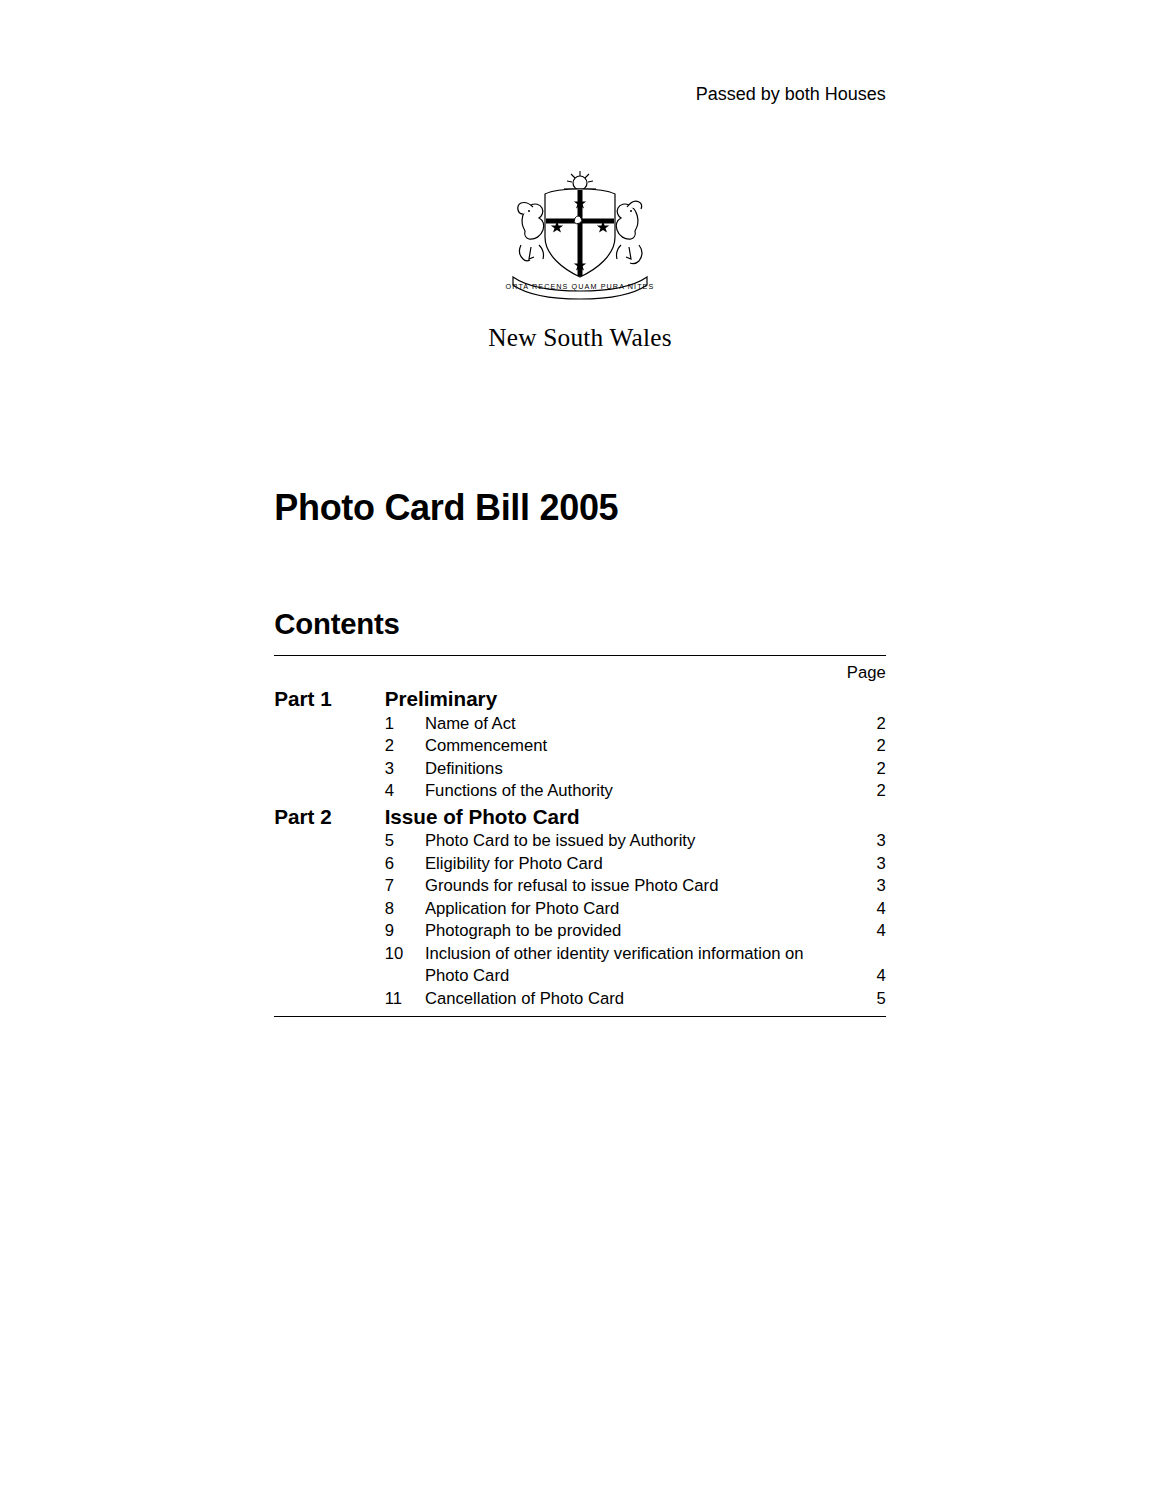Passed by both Houses
New South Wales Coat of Arms ORTA RECENS QUAM PURA NITES
New South Wales
Photo Card Bill 2005
Contents
| | | | Page |
| Part 1 | Preliminary |
| | 1 | Name of Act | 2 |
| | 2 | Commencement | 2 |
| | 3 | Definitions | 2 |
| | 4 | Functions of the Authority | 2 |
| Part 2 | Issue of Photo Card |
| | 5 | Photo Card to be issued by Authority | 3 |
| | 6 | Eligibility for Photo Card | 3 |
| | 7 | Grounds for refusal to issue Photo Card | 3 |
| | 8 | Application for Photo Card | 4 |
| | 9 | Photograph to be provided | 4 |
| | 10 | Inclusion of other identity verification information on Photo Card | 4 |
| | 11 | Cancellation of Photo Card | 5 |